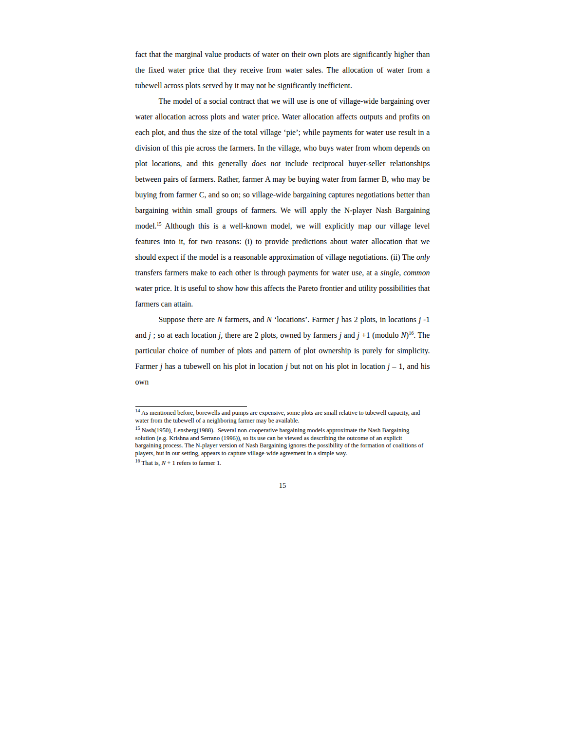fact that the marginal value products of water on their own plots are significantly higher than the fixed water price that they receive from water sales. The allocation of water from a tubewell across plots served by it may not be significantly inefficient.
The model of a social contract that we will use is one of village-wide bargaining over water allocation across plots and water price. Water allocation affects outputs and profits on each plot, and thus the size of the total village ‘pie’; while payments for water use result in a division of this pie across the farmers. In the village, who buys water from whom depends on plot locations, and this generally does not include reciprocal buyer-seller relationships between pairs of farmers. Rather, farmer A may be buying water from farmer B, who may be buying from farmer C, and so on; so village-wide bargaining captures negotiations better than bargaining within small groups of farmers. We will apply the N-player Nash Bargaining model.15 Although this is a well-known model, we will explicitly map our village level features into it, for two reasons: (i) to provide predictions about water allocation that we should expect if the model is a reasonable approximation of village negotiations. (ii) The only transfers farmers make to each other is through payments for water use, at a single, common water price. It is useful to show how this affects the Pareto frontier and utility possibilities that farmers can attain.
Suppose there are N farmers, and N ‘locations’. Farmer j has 2 plots, in locations j -1 and j ; so at each location j, there are 2 plots, owned by farmers j and j +1 (modulo N)16. The particular choice of number of plots and pattern of plot ownership is purely for simplicity. Farmer j has a tubewell on his plot in location j but not on his plot in location j – 1, and his own
14 As mentioned before, borewells and pumps are expensive, some plots are small relative to tubewell capacity, and water from the tubewell of a neighboring farmer may be available.
15 Nash(1950), Lensberg(1988). Several non-cooperative bargaining models approximate the Nash Bargaining solution (e.g. Krishna and Serrano (1996)), so its use can be viewed as describing the outcome of an explicit bargaining process. The N-player version of Nash Bargaining ignores the possibility of the formation of coalitions of players, but in our setting, appears to capture village-wide agreement in a simple way.
16 That is, N + 1 refers to farmer 1.
15